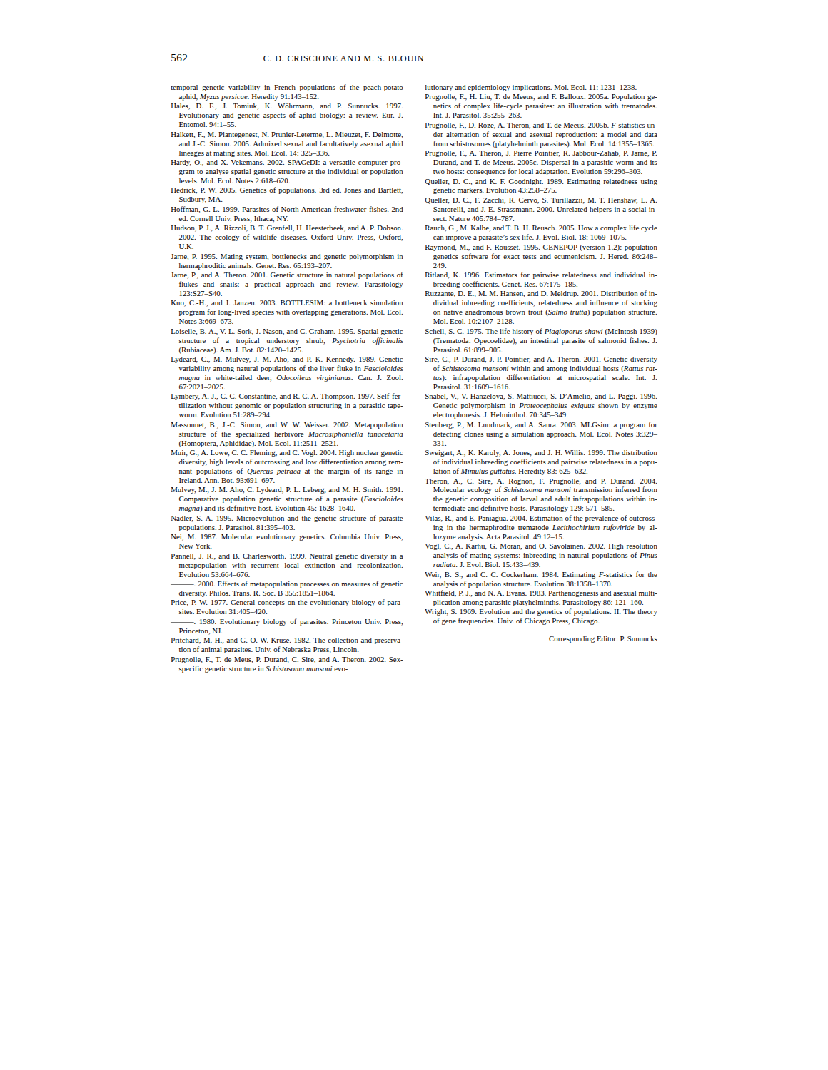562
C. D. Criscione and M. S. Blouin
temporal genetic variability in French populations of the peach-potato aphid, Myzus persicae. Heredity 91:143–152.
Hales, D. F., J. Tomiuk, K. Wöhrmann, and P. Sunnucks. 1997. Evolutionary and genetic aspects of aphid biology: a review. Eur. J. Entomol. 94:1–55.
Halkett, F., M. Plantegenest, N. Prunier-Leterme, L. Mieuzet, F. Delmotte, and J.-C. Simon. 2005. Admixed sexual and facultatively asexual aphid lineages at mating sites. Mol. Ecol. 14: 325–336.
Hardy, O., and X. Vekemans. 2002. SPAGeDI: a versatile computer program to analyse spatial genetic structure at the individual or population levels. Mol. Ecol. Notes 2:618–620.
Hedrick, P. W. 2005. Genetics of populations. 3rd ed. Jones and Bartlett, Sudbury, MA.
Hoffman, G. L. 1999. Parasites of North American freshwater fishes. 2nd ed. Cornell Univ. Press, Ithaca, NY.
Hudson, P. J., A. Rizzoli, B. T. Grenfell, H. Heesterbeek, and A. P. Dobson. 2002. The ecology of wildlife diseases. Oxford Univ. Press, Oxford, U.K.
Jarne, P. 1995. Mating system, bottlenecks and genetic polymorphism in hermaphroditic animals. Genet. Res. 65:193–207.
Jarne, P., and A. Theron. 2001. Genetic structure in natural populations of flukes and snails: a practical approach and review. Parasitology 123:S27–S40.
Kuo, C.-H., and J. Janzen. 2003. BOTTLESIM: a bottleneck simulation program for long-lived species with overlapping generations. Mol. Ecol. Notes 3:669–673.
Loiselle, B. A., V. L. Sork, J. Nason, and C. Graham. 1995. Spatial genetic structure of a tropical understory shrub, Psychotria officinalis (Rubiaceae). Am. J. Bot. 82:1420–1425.
Lydeard, C., M. Mulvey, J. M. Aho, and P. K. Kennedy. 1989. Genetic variability among natural populations of the liver fluke in Fascioloides magna in white-tailed deer, Odocoileus virginianus. Can. J. Zool. 67:2021–2025.
Lymbery, A. J., C. C. Constantine, and R. C. A. Thompson. 1997. Self-fertilization without genomic or population structuring in a parasitic tapeworm. Evolution 51:289–294.
Massonnet, B., J.-C. Simon, and W. W. Weisser. 2002. Metapopulation structure of the specialized herbivore Macrosiphoniella tanacetaria (Homoptera, Aphididae). Mol. Ecol. 11:2511–2521.
Muir, G., A. Lowe, C. C. Fleming, and C. Vogl. 2004. High nuclear genetic diversity, high levels of outcrossing and low differentiation among remnant populations of Quercus petraea at the margin of its range in Ireland. Ann. Bot. 93:691–697.
Mulvey, M., J. M. Aho, C. Lydeard, P. L. Leberg, and M. H. Smith. 1991. Comparative population genetic structure of a parasite (Fascioloides magna) and its definitive host. Evolution 45: 1628–1640.
Nadler, S. A. 1995. Microevolution and the genetic structure of parasite populations. J. Parasitol. 81:395–403.
Nei, M. 1987. Molecular evolutionary genetics. Columbia Univ. Press, New York.
Pannell, J. R., and B. Charlesworth. 1999. Neutral genetic diversity in a metapopulation with recurrent local extinction and recolonization. Evolution 53:664–676.
———. 2000. Effects of metapopulation processes on measures of genetic diversity. Philos. Trans. R. Soc. B 355:1851–1864.
Price, P. W. 1977. General concepts on the evolutionary biology of parasites. Evolution 31:405–420.
———. 1980. Evolutionary biology of parasites. Princeton Univ. Press, Princeton, NJ.
Pritchard, M. H., and G. O. W. Kruse. 1982. The collection and preservation of animal parasites. Univ. of Nebraska Press, Lincoln.
Prugnolle, F., T. de Meus, P. Durand, C. Sire, and A. Theron. 2002. Sex-specific genetic structure in Schistosoma mansoni evo-
lutionary and epidemiology implications. Mol. Ecol. 11: 1231–1238.
Prugnolle, F., H. Liu, T. de Meeus, and F. Balloux. 2005a. Population genetics of complex life-cycle parasites: an illustration with trematodes. Int. J. Parasitol. 35:255–263.
Prugnolle, F., D. Roze, A. Theron, and T. de Meeus. 2005b. F-statistics under alternation of sexual and asexual reproduction: a model and data from schistosomes (platyhelminth parasites). Mol. Ecol. 14:1355–1365.
Prugnolle, F., A. Theron, J. Pierre Pointier, R. Jabbour-Zahab, P. Jarne, P. Durand, and T. de Meeus. 2005c. Dispersal in a parasitic worm and its two hosts: consequence for local adaptation. Evolution 59:296–303.
Queller, D. C., and K. F. Goodnight. 1989. Estimating relatedness using genetic markers. Evolution 43:258–275.
Queller, D. C., F. Zacchi, R. Cervo, S. Turillazzii, M. T. Henshaw, L. A. Santorelli, and J. E. Strassmann. 2000. Unrelated helpers in a social insect. Nature 405:784–787.
Rauch, G., M. Kalbe, and T. B. H. Reusch. 2005. How a complex life cycle can improve a parasite’s sex life. J. Evol. Biol. 18: 1069–1075.
Raymond, M., and F. Rousset. 1995. GENEPOP (version 1.2): population genetics software for exact tests and ecumenicism. J. Hered. 86:248–249.
Ritland, K. 1996. Estimators for pairwise relatedness and individual inbreeding coefficients. Genet. Res. 67:175–185.
Ruzzante, D. E., M. M. Hansen, and D. Meldrup. 2001. Distribution of individual inbreeding coefficients, relatedness and influence of stocking on native anadromous brown trout (Salmo trutta) population structure. Mol. Ecol. 10:2107–2128.
Schell, S. C. 1975. The life history of Plagioporus shawi (McIntosh 1939) (Trematoda: Opecoelidae), an intestinal parasite of salmonid fishes. J. Parasitol. 61:899–905.
Sire, C., P. Durand, J.-P. Pointier, and A. Theron. 2001. Genetic diversity of Schistosoma mansoni within and among individual hosts (Rattus rattus): infrapopulation differentiation at microspatial scale. Int. J. Parasitol. 31:1609–1616.
Snabel, V., V. Hanzelova, S. Mattiucci, S. D’Amelio, and L. Paggi. 1996. Genetic polymorphism in Proteocephalus exiguus shown by enzyme electrophoresis. J. Helminthol. 70:345–349.
Stenberg, P., M. Lundmark, and A. Saura. 2003. MLGsim: a program for detecting clones using a simulation approach. Mol. Ecol. Notes 3:329–331.
Sweigart, A., K. Karoly, A. Jones, and J. H. Willis. 1999. The distribution of individual inbreeding coefficients and pairwise relatedness in a population of Mimulus guttatus. Heredity 83: 625–632.
Theron, A., C. Sire, A. Rognon, F. Prugnolle, and P. Durand. 2004. Molecular ecology of Schistosoma mansoni transmission inferred from the genetic composition of larval and adult infrapopulations within intermediate and definitve hosts. Parasitology 129: 571–585.
Vilas, R., and E. Paniagua. 2004. Estimation of the prevalence of outcrossing in the hermaphrodite trematode Lecithochirium rufoviride by allozyme analysis. Acta Parasitol. 49:12–15.
Vogl, C., A. Karhu, G. Moran, and O. Savolainen. 2002. High resolution analysis of mating systems: inbreeding in natural populations of Pinus radiata. J. Evol. Biol. 15:433–439.
Weir, B. S., and C. C. Cockerham. 1984. Estimating F-statistics for the analysis of population structure. Evolution 38:1358–1370.
Whitfield, P. J., and N. A. Evans. 1983. Parthenogenesis and asexual multiplication among parasitic platyhelminths. Parasitology 86: 121–160.
Wright, S. 1969. Evolution and the genetics of populations. II. The theory of gene frequencies. Univ. of Chicago Press, Chicago.
Corresponding Editor: P. Sunnucks